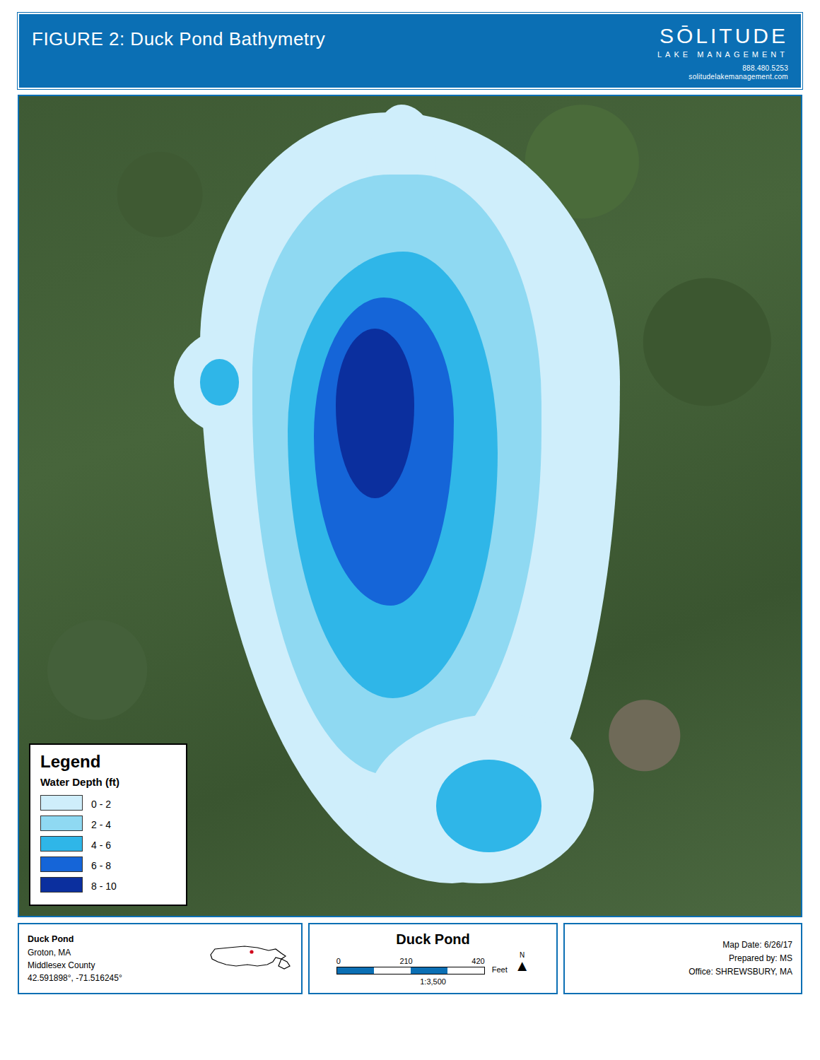FIGURE 2: Duck Pond Bathymetry
SŌLITUDE
LAKE MANAGEMENT
888.480.5253
solitudelakemanagement.com
Legend
Water Depth (ft)
| | 0 - 2 |
| | 2 - 4 |
| | 4 - 6 |
| | 6 - 8 |
| | 8 - 10 |
Duck Pond
Groton, MA
Middlesex County
42.591898°, -71.516245°
Duck Pond
0210420
Feet
N
▲
1:3,500
Map Date: 6/26/17
Prepared by: MS
Office: SHREWSBURY, MA